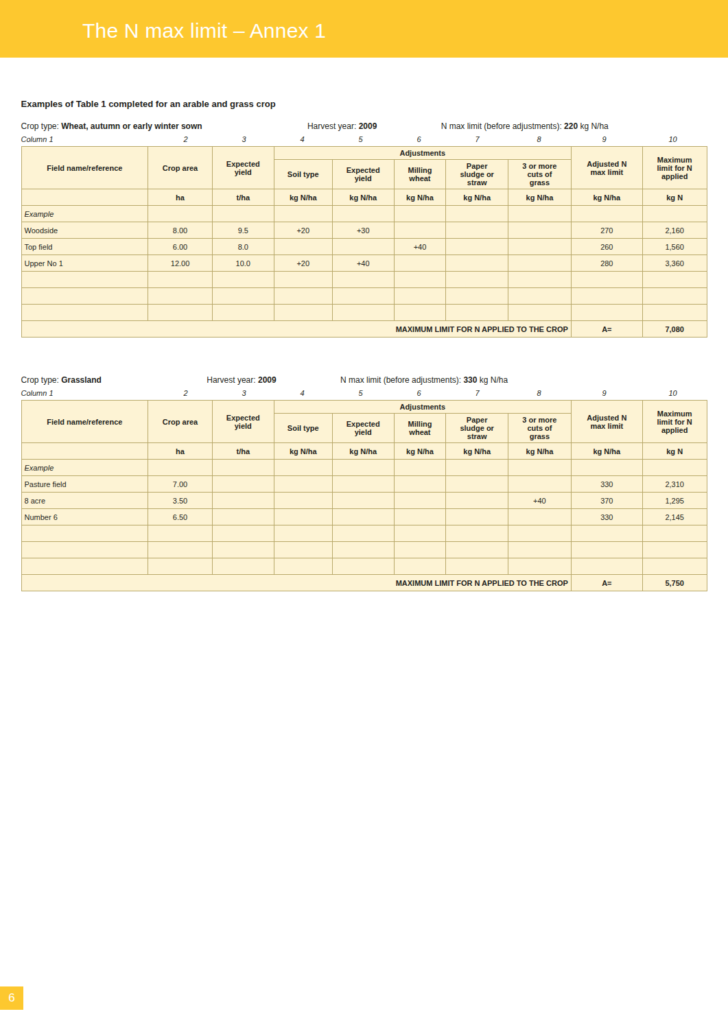The N max limit – Annex 1
6
Examples of Table 1 completed for an arable and grass crop
Crop type: Wheat, autumn or early winter sown Harvest year: 2009 N max limit (before adjustments): 220 kg N/ha
| Column 1 | 2 | 3 | 4 | 5 | 6 | 7 | 8 | 9 | 10 |
| Field name/reference | Crop area | Expected yield | Adjustments | Adjusted N max limit | Maximum limit for N applied |
| --- | --- | --- | --- | --- | --- |
| Soil type | Expected yield | Milling wheat | Paper sludge or straw | 3 or more cuts of grass |
| | ha | t/ha | kg N/ha | kg N/ha | kg N/ha | kg N/ha | kg N/ha | kg N/ha | kg N |
| Example | | | | | | | | | |
| Woodside | 8.00 | 9.5 | +20 | +30 | | | | 270 | 2,160 |
| Top field | 6.00 | 8.0 | | | +40 | | | 260 | 1,560 |
| Upper No 1 | 12.00 | 10.0 | +20 | +40 | | | | 280 | 3,360 |
| MAXIMUM LIMIT FOR N APPLIED TO THE CROP | A= | 7,080 |
Crop type: Grassland Harvest year: 2009 N max limit (before adjustments): 330 kg N/ha
| Column 1 | 2 | 3 | 4 | 5 | 6 | 7 | 8 | 9 | 10 |
| Field name/reference | Crop area | Expected yield | Adjustments | Adjusted N max limit | Maximum limit for N applied |
| --- | --- | --- | --- | --- | --- |
| Soil type | Expected yield | Milling wheat | Paper sludge or straw | 3 or more cuts of grass |
| | ha | t/ha | kg N/ha | kg N/ha | kg N/ha | kg N/ha | kg N/ha | kg N/ha | kg N |
| Example | | | | | | | | | |
| Pasture field | 7.00 | | | | | | | 330 | 2,310 |
| 8 acre | 3.50 | | | | | | +40 | 370 | 1,295 |
| Number 6 | 6.50 | | | | | | | 330 | 2,145 |
| MAXIMUM LIMIT FOR N APPLIED TO THE CROP | A= | 5,750 |